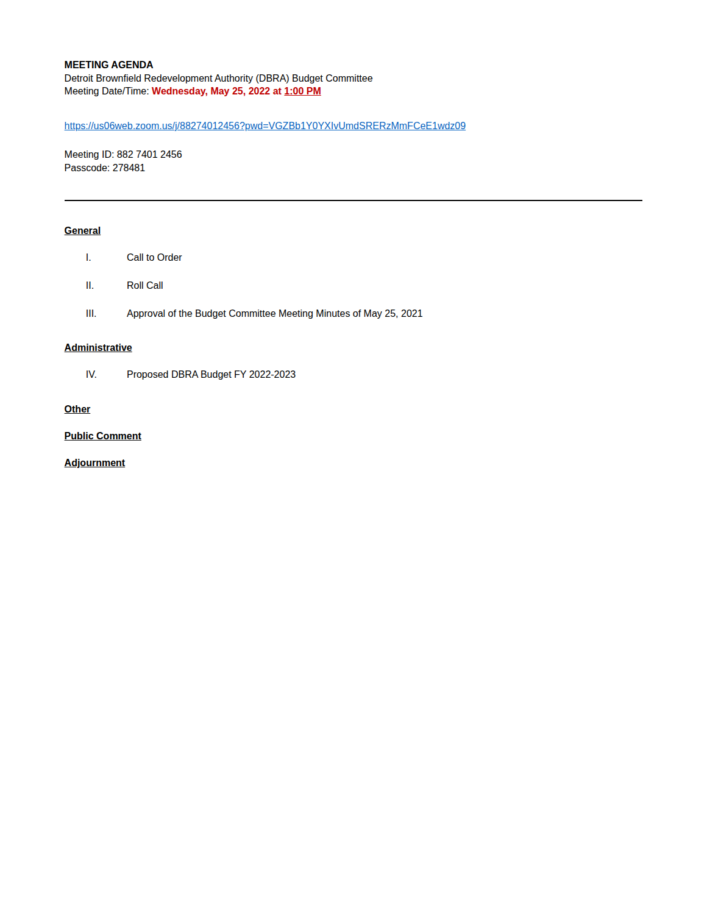MEETING AGENDA
Detroit Brownfield Redevelopment Authority (DBRA) Budget Committee
Meeting Date/Time: Wednesday, May 25, 2022 at 1:00 PM
https://us06web.zoom.us/j/88274012456?pwd=VGZBb1Y0YXIvUmdSRERzMmFCeE1wdz09
Meeting ID: 882 7401 2456
Passcode: 278481
General
I. Call to Order
II. Roll Call
III. Approval of the Budget Committee Meeting Minutes of May 25, 2021
Administrative
IV. Proposed DBRA Budget FY 2022-2023
Other
Public Comment
Adjournment